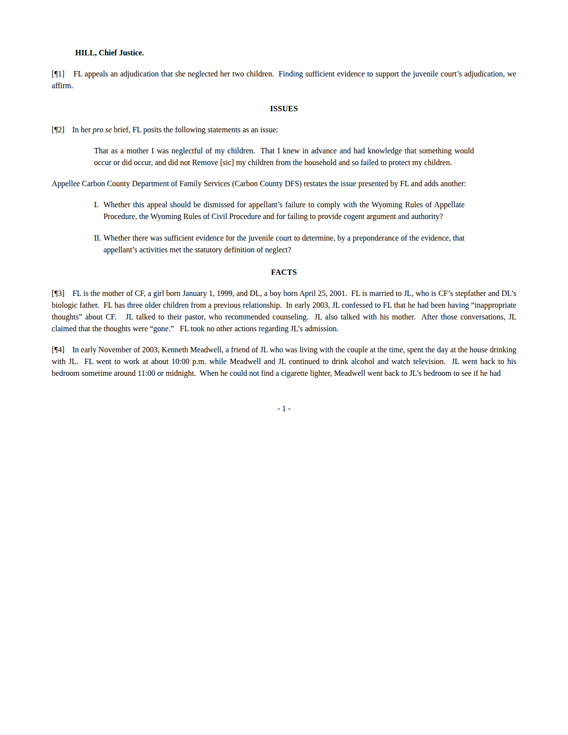HILL, Chief Justice.
[¶1] FL appeals an adjudication that she neglected her two children. Finding sufficient evidence to support the juvenile court’s adjudication, we affirm.
ISSUES
[¶2] In her pro se brief, FL posits the following statements as an issue:
That as a mother I was neglectful of my children. That I knew in advance and had knowledge that something would occur or did occur, and did not Remove [sic] my children from the household and so failed to protect my children.
Appellee Carbon County Department of Family Services (Carbon County DFS) restates the issue presented by FL and adds another:
I. Whether this appeal should be dismissed for appellant’s failure to comply with the Wyoming Rules of Appellate Procedure, the Wyoming Rules of Civil Procedure and for failing to provide cogent argument and authority?
II. Whether there was sufficient evidence for the juvenile court to determine, by a preponderance of the evidence, that appellant’s activities met the statutory definition of neglect?
FACTS
[¶3] FL is the mother of CF, a girl born January 1, 1999, and DL, a boy born April 25, 2001. FL is married to JL, who is CF’s stepfather and DL’s biologic father. FL has three older children from a previous relationship. In early 2003, JL confessed to FL that he had been having “inappropriate thoughts” about CF. JL talked to their pastor, who recommended counseling. JL also talked with his mother. After those conversations, JL claimed that the thoughts were “gone.” FL took no other actions regarding JL’s admission.
[¶4] In early November of 2003, Kenneth Meadwell, a friend of JL who was living with the couple at the time, spent the day at the house drinking with JL. FL went to work at about 10:00 p.m. while Meadwell and JL continued to drink alcohol and watch television. JL went back to his bedroom sometime around 11:00 or midnight. When he could not find a cigarette lighter, Meadwell went back to JL’s bedroom to see if he had
- 1 -